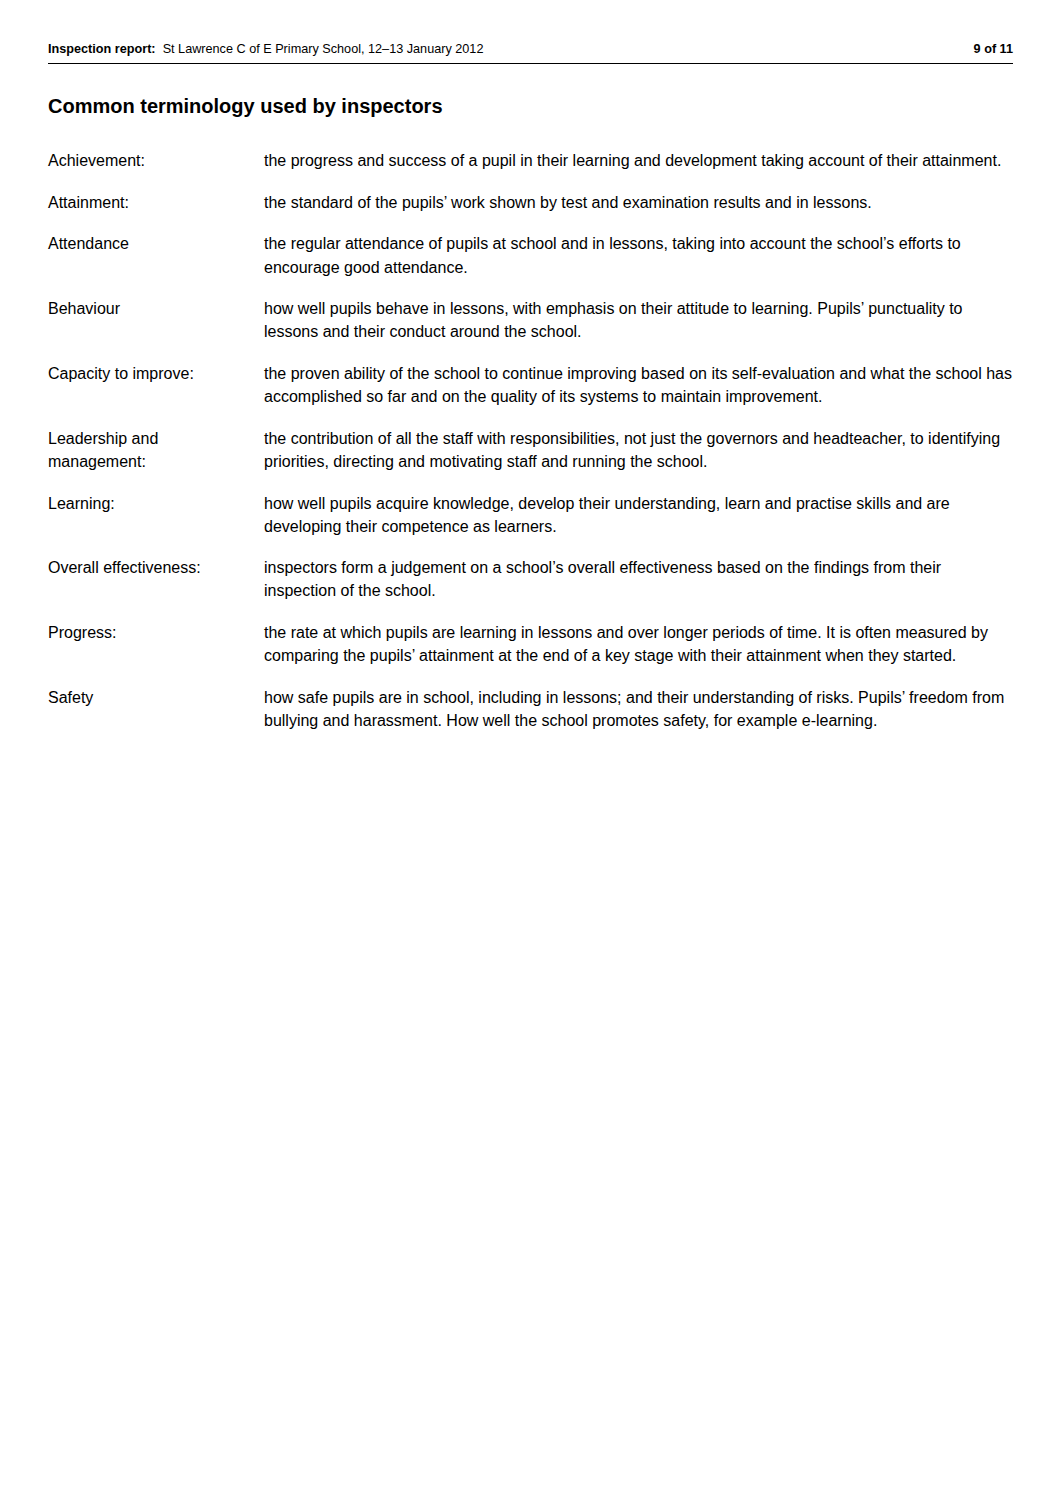Inspection report: St Lawrence C of E Primary School, 12–13 January 2012 9 of 11
Common terminology used by inspectors
Achievement:
the progress and success of a pupil in their learning and development taking account of their attainment.
Attainment:
the standard of the pupils’ work shown by test and examination results and in lessons.
Attendance
the regular attendance of pupils at school and in lessons, taking into account the school’s efforts to encourage good attendance.
Behaviour
how well pupils behave in lessons, with emphasis on their attitude to learning. Pupils’ punctuality to lessons and their conduct around the school.
Capacity to improve:
the proven ability of the school to continue improving based on its self-evaluation and what the school has accomplished so far and on the quality of its systems to maintain improvement.
Leadership and management:
the contribution of all the staff with responsibilities, not just the governors and headteacher, to identifying priorities, directing and motivating staff and running the school.
Learning:
how well pupils acquire knowledge, develop their understanding, learn and practise skills and are developing their competence as learners.
Overall effectiveness:
inspectors form a judgement on a school’s overall effectiveness based on the findings from their inspection of the school.
Progress:
the rate at which pupils are learning in lessons and over longer periods of time. It is often measured by comparing the pupils’ attainment at the end of a key stage with their attainment when they started.
Safety
how safe pupils are in school, including in lessons; and their understanding of risks. Pupils’ freedom from bullying and harassment. How well the school promotes safety, for example e-learning.